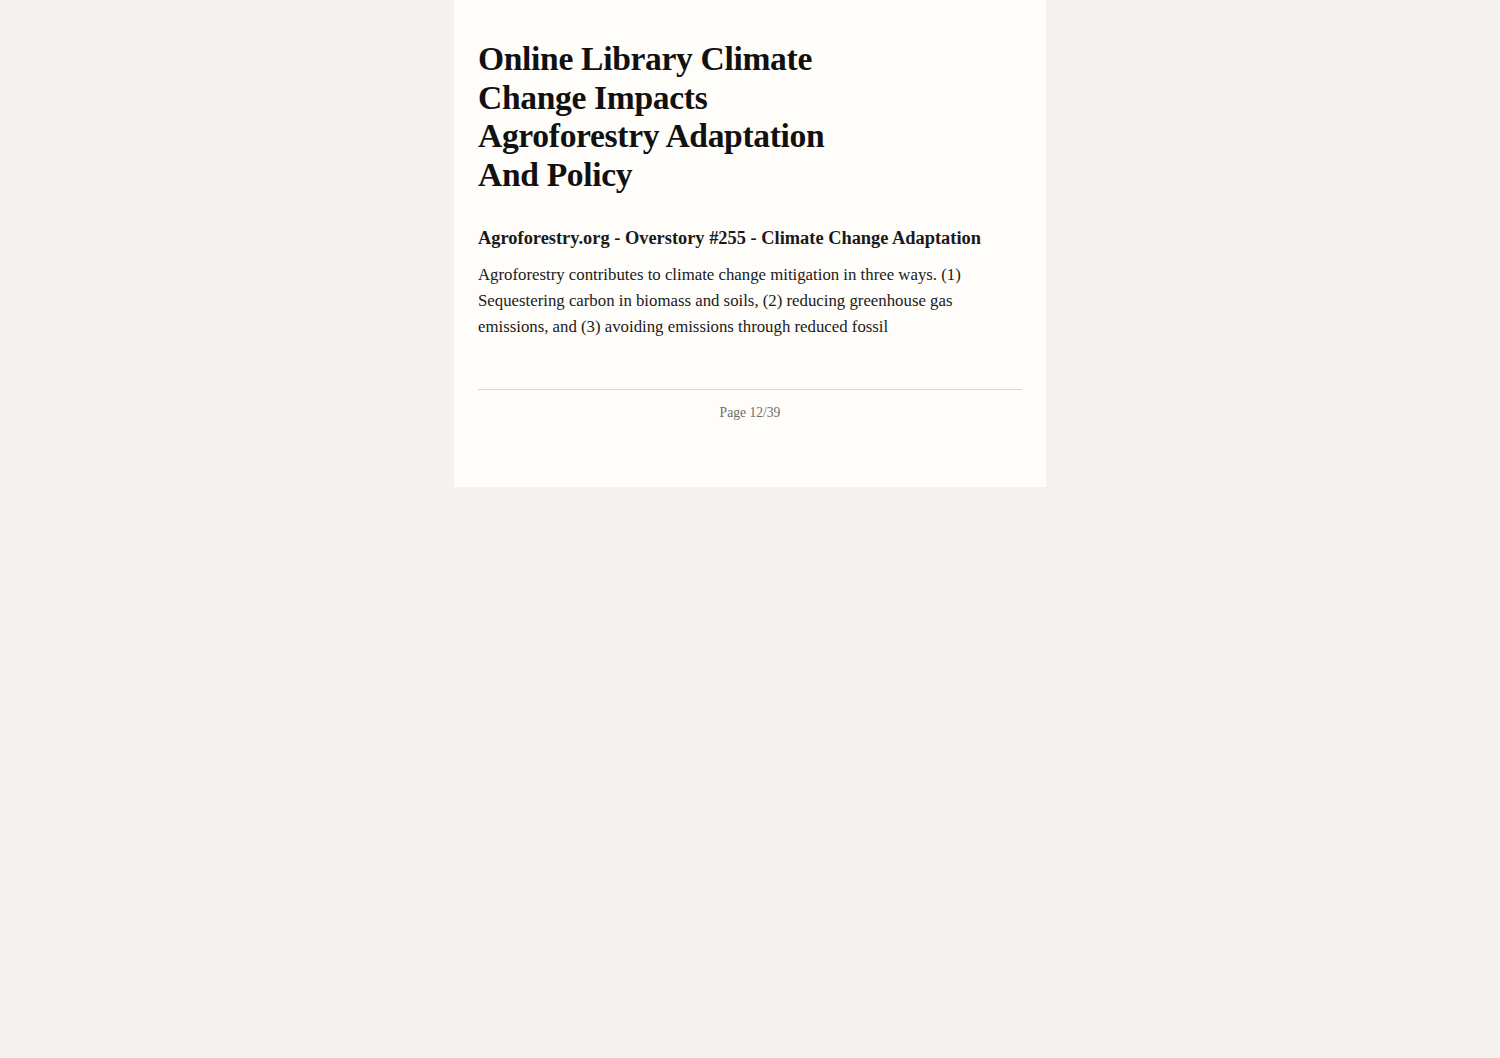Online Library Climate Change Impacts Agroforestry Adaptation And Policy
Agroforestry.org - Overstory #255 - Climate Change Adaptation
Agroforestry contributes to climate change mitigation in three ways. (1) Sequestering carbon in biomass and soils, (2) reducing greenhouse gas emissions, and (3) avoiding emissions through reduced fossil
Page 12/39